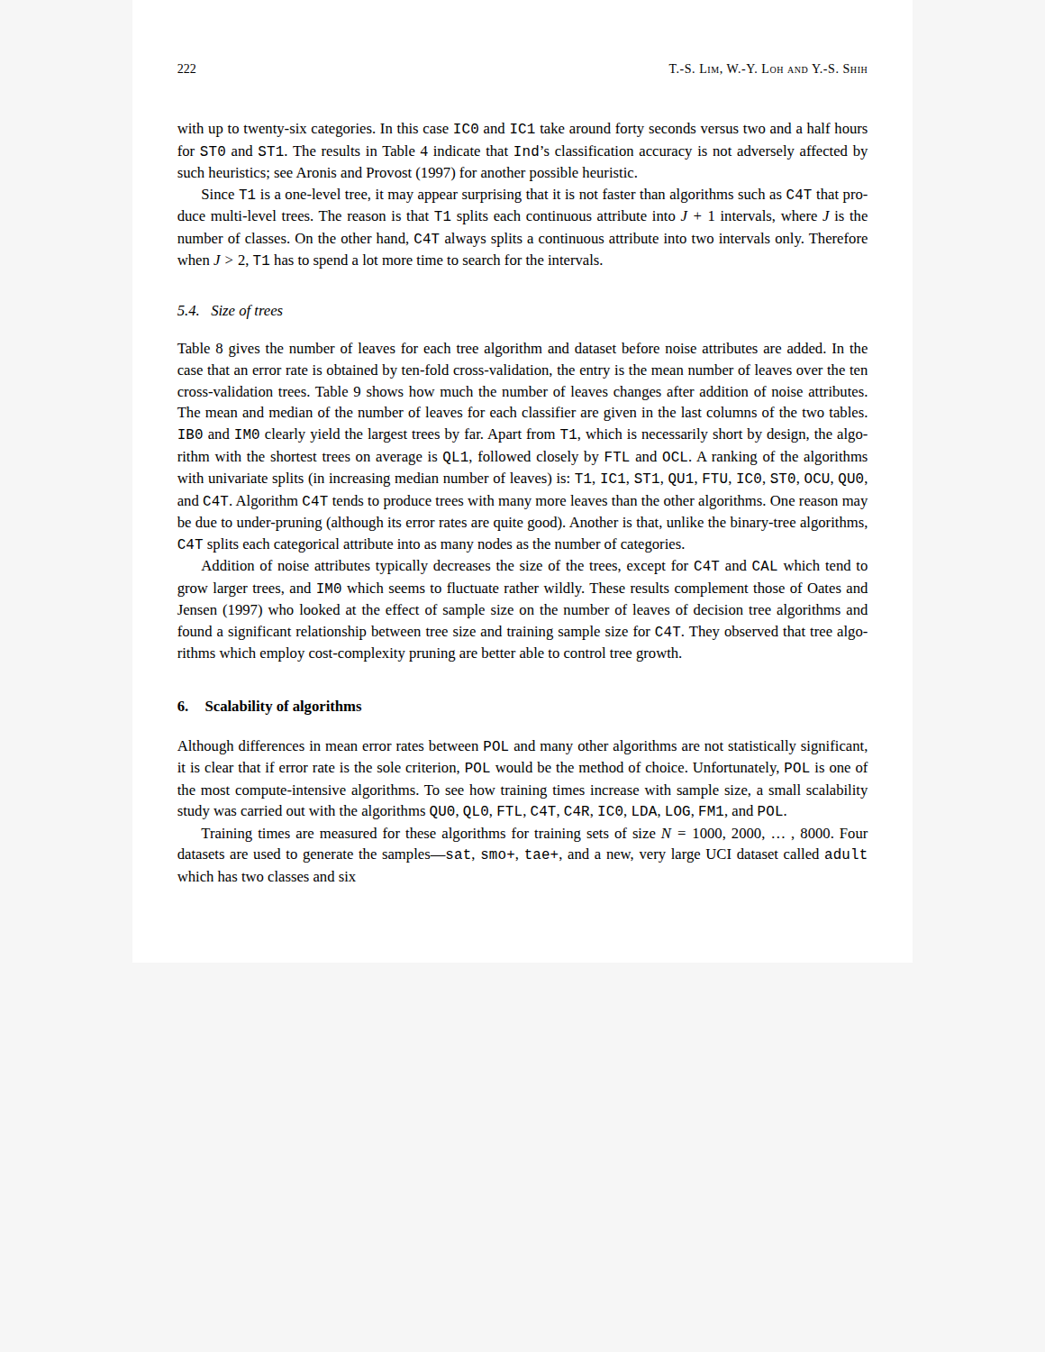222 T.-S. Lim, W.-Y. Loh and Y.-S. Shih
with up to twenty-six categories. In this case IC0 and IC1 take around forty seconds versus two and a half hours for ST0 and ST1. The results in Table 4 indicate that Ind’s classification accuracy is not adversely affected by such heuristics; see Aronis and Provost (1997) for another possible heuristic.
Since T1 is a one-level tree, it may appear surprising that it is not faster than algorithms such as C4T that produce multi-level trees. The reason is that T1 splits each continuous attribute into J + 1 intervals, where J is the number of classes. On the other hand, C4T always splits a continuous attribute into two intervals only. Therefore when J > 2, T1 has to spend a lot more time to search for the intervals.
5.4. Size of trees
Table 8 gives the number of leaves for each tree algorithm and dataset before noise attributes are added. In the case that an error rate is obtained by ten-fold cross-validation, the entry is the mean number of leaves over the ten cross-validation trees. Table 9 shows how much the number of leaves changes after addition of noise attributes. The mean and median of the number of leaves for each classifier are given in the last columns of the two tables. IB0 and IM0 clearly yield the largest trees by far. Apart from T1, which is necessarily short by design, the algorithm with the shortest trees on average is QL1, followed closely by FTL and OCL. A ranking of the algorithms with univariate splits (in increasing median number of leaves) is: T1, IC1, ST1, QU1, FTU, IC0, ST0, OCU, QU0, and C4T. Algorithm C4T tends to produce trees with many more leaves than the other algorithms. One reason may be due to under-pruning (although its error rates are quite good). Another is that, unlike the binary-tree algorithms, C4T splits each categorical attribute into as many nodes as the number of categories.
Addition of noise attributes typically decreases the size of the trees, except for C4T and CAL which tend to grow larger trees, and IM0 which seems to fluctuate rather wildly. These results complement those of Oates and Jensen (1997) who looked at the effect of sample size on the number of leaves of decision tree algorithms and found a significant relationship between tree size and training sample size for C4T. They observed that tree algorithms which employ cost-complexity pruning are better able to control tree growth.
6. Scalability of algorithms
Although differences in mean error rates between POL and many other algorithms are not statistically significant, it is clear that if error rate is the sole criterion, POL would be the method of choice. Unfortunately, POL is one of the most compute-intensive algorithms. To see how training times increase with sample size, a small scalability study was carried out with the algorithms QU0, QL0, FTL, C4T, C4R, IC0, LDA, LOG, FM1, and POL.
Training times are measured for these algorithms for training sets of size N = 1000, 2000, … , 8000. Four datasets are used to generate the samples—sat, smo+, tae+, and a new, very large UCI dataset called adult which has two classes and six